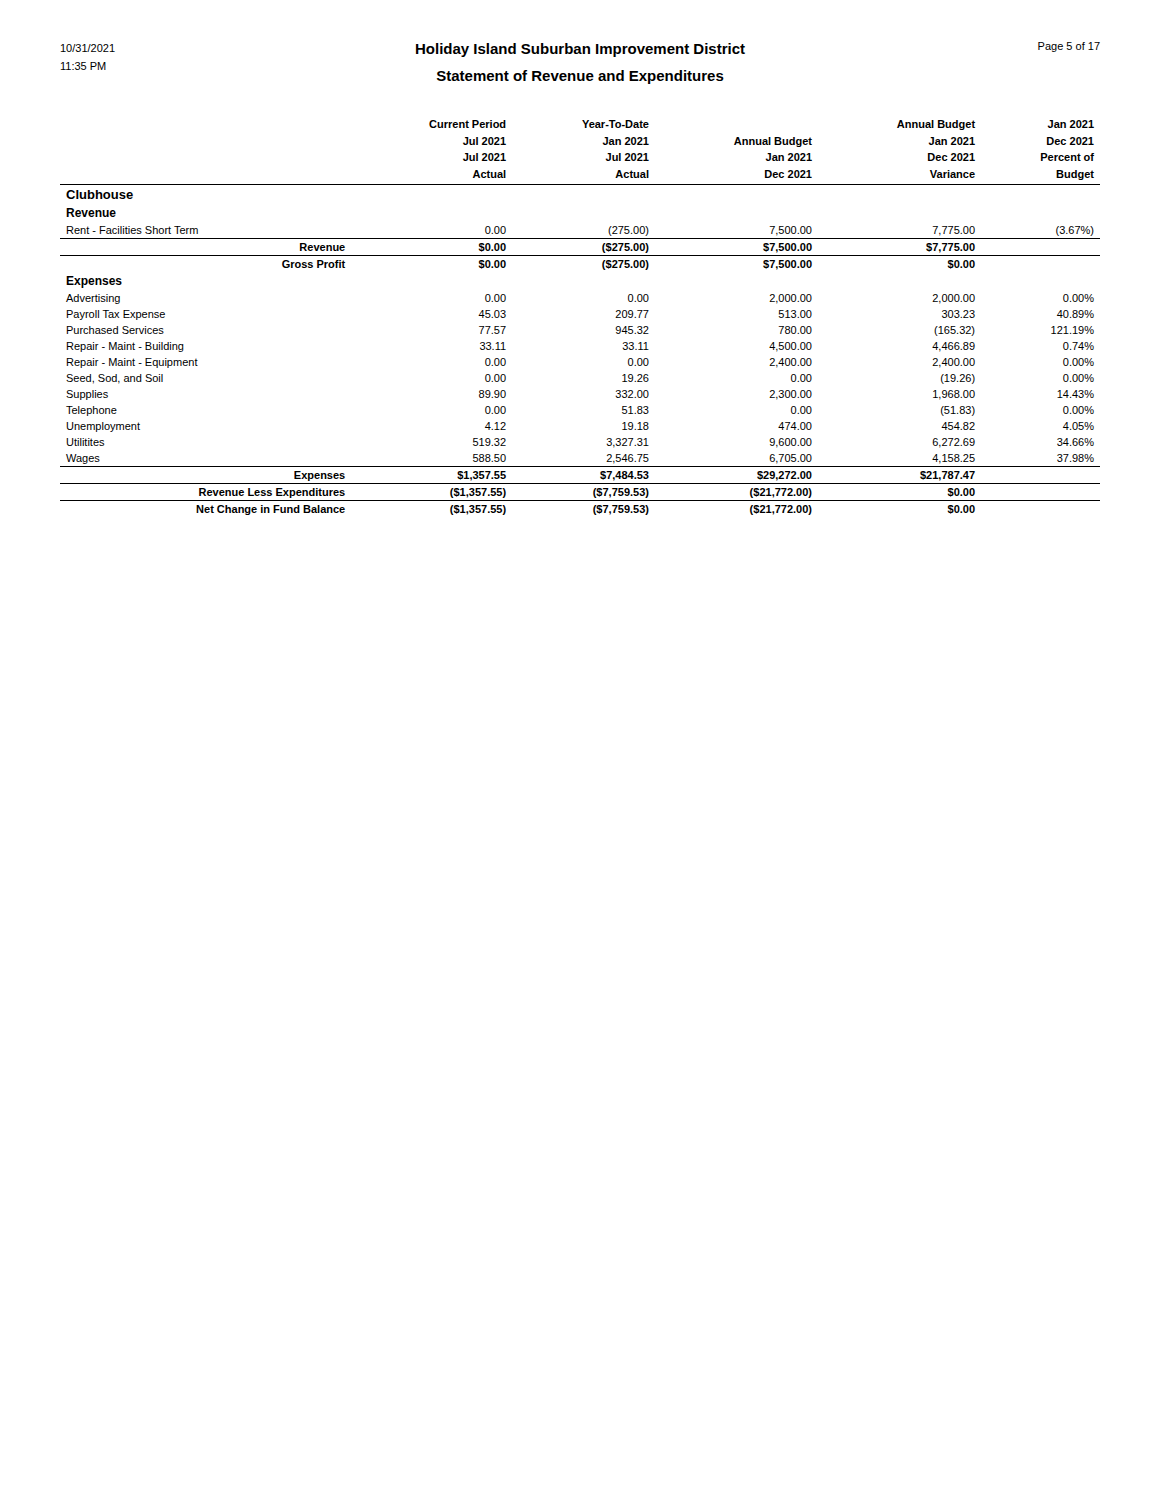10/31/2021
11:35 PM
Page 5 of 17
Holiday Island Suburban Improvement District
Statement of Revenue and Expenditures
| | Current Period Jul 2021 Jul 2021 Actual | Year-To-Date Jan 2021 Jul 2021 Actual | Annual Budget Jan 2021 Dec 2021 | Annual Budget Jan 2021 Dec 2021 Variance | Jan 2021 Dec 2021 Percent of Budget |
| --- | --- | --- | --- | --- | --- |
| Clubhouse |
| Revenue |
| Rent - Facilities Short Term | 0.00 | (275.00) | 7,500.00 | 7,775.00 | (3.67%) |
| Revenue | $0.00 | ($275.00) | $7,500.00 | $7,775.00 | |
| Gross Profit | $0.00 | ($275.00) | $7,500.00 | $0.00 | |
| Expenses |
| Advertising | 0.00 | 0.00 | 2,000.00 | 2,000.00 | 0.00% |
| Payroll Tax Expense | 45.03 | 209.77 | 513.00 | 303.23 | 40.89% |
| Purchased Services | 77.57 | 945.32 | 780.00 | (165.32) | 121.19% |
| Repair - Maint - Building | 33.11 | 33.11 | 4,500.00 | 4,466.89 | 0.74% |
| Repair - Maint - Equipment | 0.00 | 0.00 | 2,400.00 | 2,400.00 | 0.00% |
| Seed, Sod, and Soil | 0.00 | 19.26 | 0.00 | (19.26) | 0.00% |
| Supplies | 89.90 | 332.00 | 2,300.00 | 1,968.00 | 14.43% |
| Telephone | 0.00 | 51.83 | 0.00 | (51.83) | 0.00% |
| Unemployment | 4.12 | 19.18 | 474.00 | 454.82 | 4.05% |
| Utilitites | 519.32 | 3,327.31 | 9,600.00 | 6,272.69 | 34.66% |
| Wages | 588.50 | 2,546.75 | 6,705.00 | 4,158.25 | 37.98% |
| Expenses | $1,357.55 | $7,484.53 | $29,272.00 | $21,787.47 | |
| Revenue Less Expenditures | ($1,357.55) | ($7,759.53) | ($21,772.00) | $0.00 | |
| Net Change in Fund Balance | ($1,357.55) | ($7,759.53) | ($21,772.00) | $0.00 | |